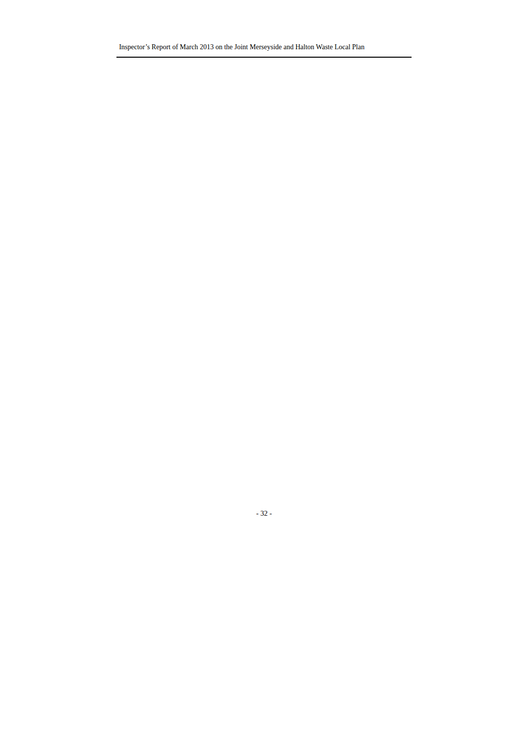Inspector’s Report of March 2013 on the Joint Merseyside and Halton Waste Local Plan
- 32 -